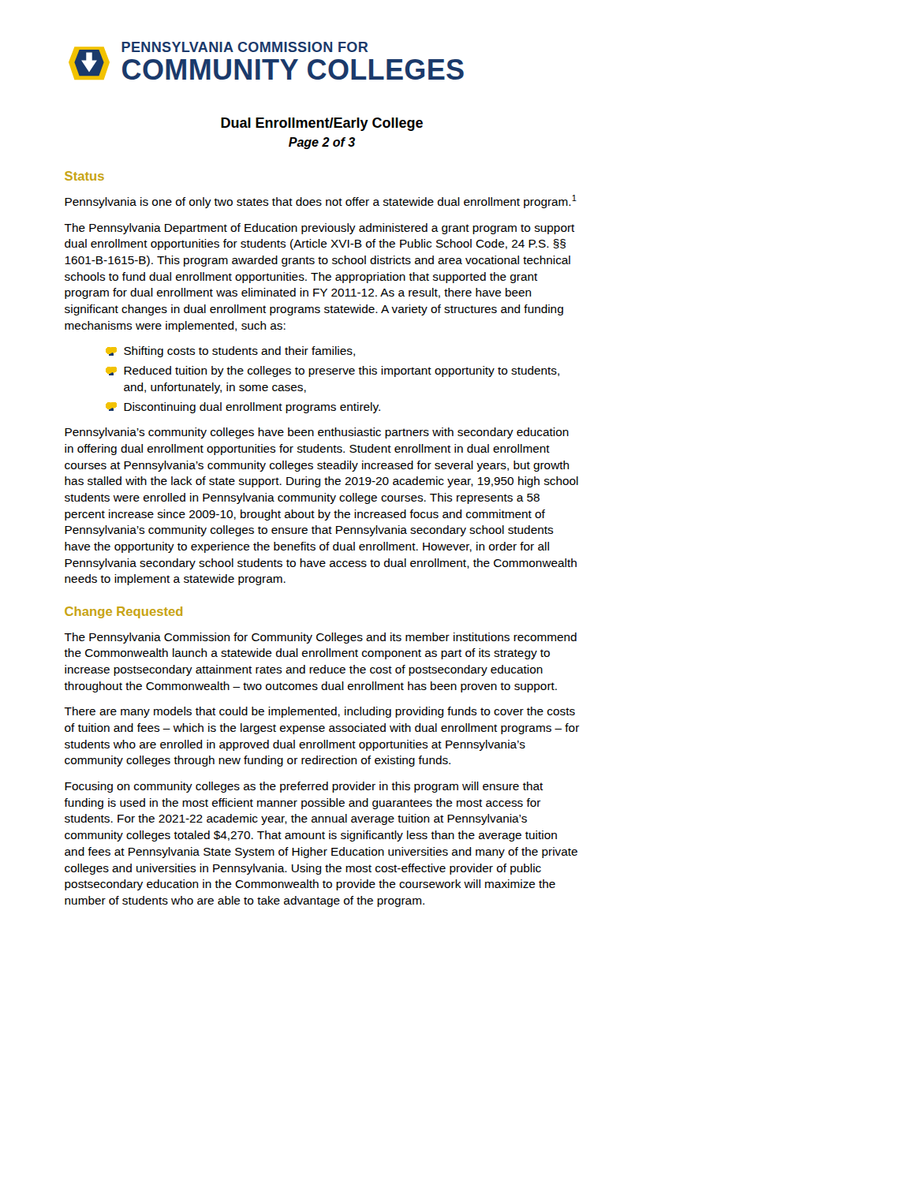PENNSYLVANIA COMMISSION FOR
COMMUNITY COLLEGES
Dual Enrollment/Early College
Page 2 of 3
Status
Pennsylvania is one of only two states that does not offer a statewide dual enrollment program.1
The Pennsylvania Department of Education previously administered a grant program to support dual enrollment opportunities for students (Article XVI-B of the Public School Code, 24 P.S. §§ 1601-B-1615-B). This program awarded grants to school districts and area vocational technical schools to fund dual enrollment opportunities. The appropriation that supported the grant program for dual enrollment was eliminated in FY 2011-12. As a result, there have been significant changes in dual enrollment programs statewide. A variety of structures and funding mechanisms were implemented, such as:
Shifting costs to students and their families,
Reduced tuition by the colleges to preserve this important opportunity to students, and, unfortunately, in some cases,
Discontinuing dual enrollment programs entirely.
Pennsylvania’s community colleges have been enthusiastic partners with secondary education in offering dual enrollment opportunities for students. Student enrollment in dual enrollment courses at Pennsylvania’s community colleges steadily increased for several years, but growth has stalled with the lack of state support. During the 2019-20 academic year, 19,950 high school students were enrolled in Pennsylvania community college courses. This represents a 58 percent increase since 2009-10, brought about by the increased focus and commitment of Pennsylvania’s community colleges to ensure that Pennsylvania secondary school students have the opportunity to experience the benefits of dual enrollment. However, in order for all Pennsylvania secondary school students to have access to dual enrollment, the Commonwealth needs to implement a statewide program.
Change Requested
The Pennsylvania Commission for Community Colleges and its member institutions recommend the Commonwealth launch a statewide dual enrollment component as part of its strategy to increase postsecondary attainment rates and reduce the cost of postsecondary education throughout the Commonwealth – two outcomes dual enrollment has been proven to support.
There are many models that could be implemented, including providing funds to cover the costs of tuition and fees – which is the largest expense associated with dual enrollment programs – for students who are enrolled in approved dual enrollment opportunities at Pennsylvania’s community colleges through new funding or redirection of existing funds.
Focusing on community colleges as the preferred provider in this program will ensure that funding is used in the most efficient manner possible and guarantees the most access for students. For the 2021-22 academic year, the annual average tuition at Pennsylvania’s community colleges totaled $4,270. That amount is significantly less than the average tuition and fees at Pennsylvania State System of Higher Education universities and many of the private colleges and universities in Pennsylvania. Using the most cost-effective provider of public postsecondary education in the Commonwealth to provide the coursework will maximize the number of students who are able to take advantage of the program.